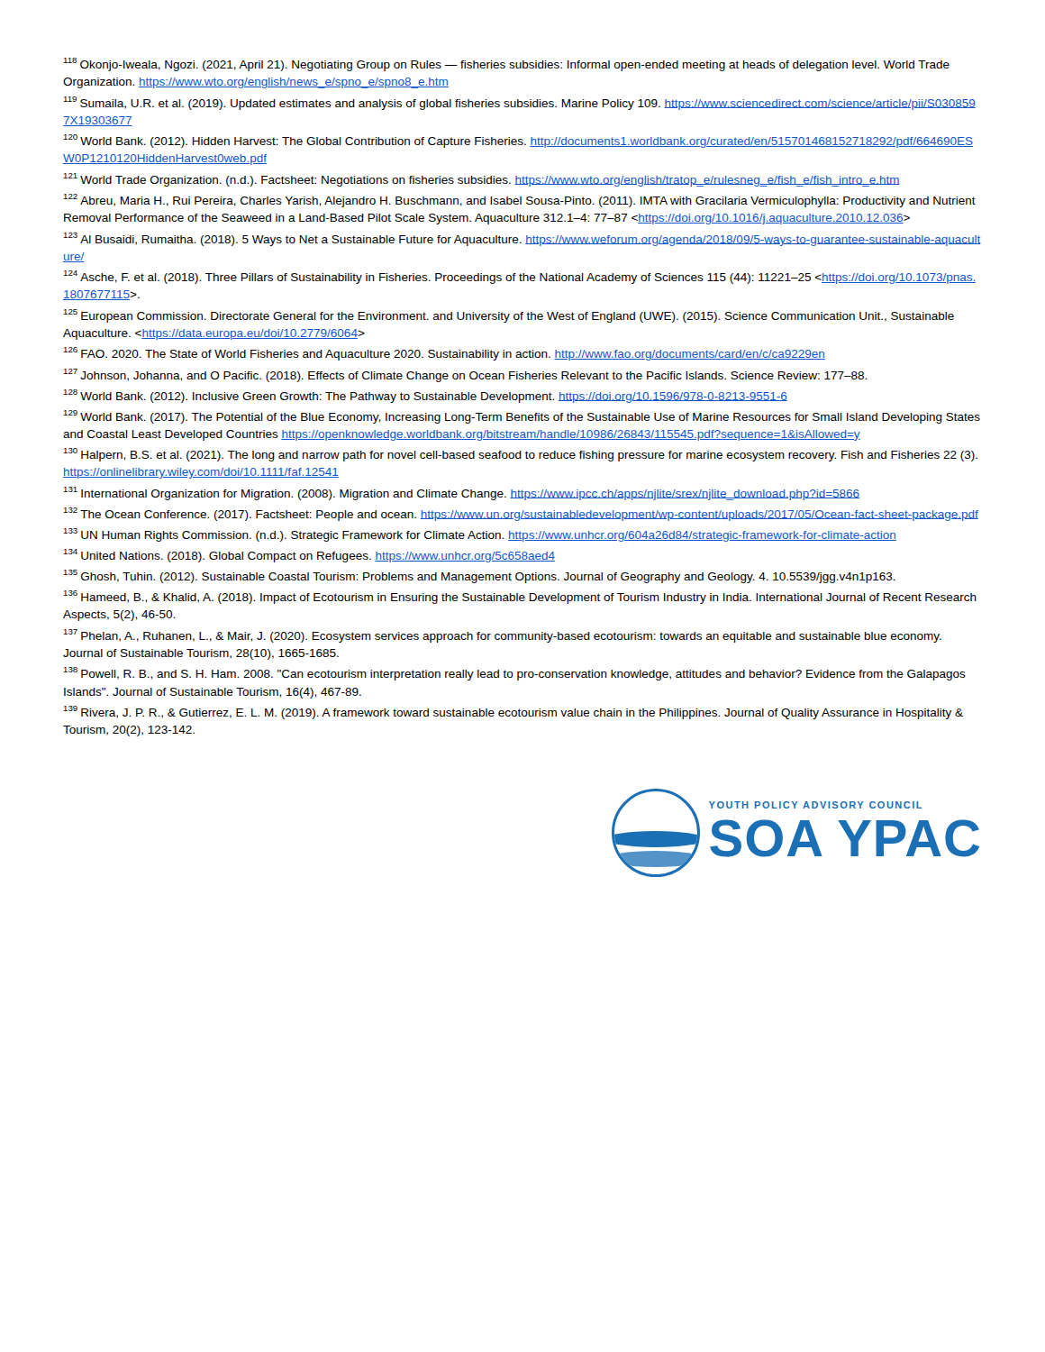Okonjo-Iweala, Ngozi. (2021, April 21). Negotiating Group on Rules — fisheries subsidies: Informal open-ended meeting at heads of delegation level. World Trade Organization. https://www.wto.org/english/news_e/spno_e/spno8_e.htm
Sumaila, U.R. et al. (2019). Updated estimates and analysis of global fisheries subsidies. Marine Policy 109. https://www.sciencedirect.com/science/article/pii/S0308597X19303677
World Bank. (2012). Hidden Harvest: The Global Contribution of Capture Fisheries. http://documents1.worldbank.org/curated/en/515701468152718292/pdf/664690ESW0P1210120HiddenHarvest0web.pdf
World Trade Organization. (n.d.). Factsheet: Negotiations on fisheries subsidies. https://www.wto.org/english/tratop_e/rulesneg_e/fish_e/fish_intro_e.htm
Abreu, Maria H., Rui Pereira, Charles Yarish, Alejandro H. Buschmann, and Isabel Sousa-Pinto. (2011). IMTA with Gracilaria Vermiculophylla: Productivity and Nutrient Removal Performance of the Seaweed in a Land-Based Pilot Scale System. Aquaculture 312.1–4: 77–87 <https://doi.org/10.1016/j.aquaculture.2010.12.036>
Al Busaidi, Rumaitha. (2018). 5 Ways to Net a Sustainable Future for Aquaculture. https://www.weforum.org/agenda/2018/09/5-ways-to-guarantee-sustainable-aquaculture/
Asche, F. et al. (2018). Three Pillars of Sustainability in Fisheries. Proceedings of the National Academy of Sciences 115 (44): 11221–25 <https://doi.org/10.1073/pnas.1807677115>.
European Commission. Directorate General for the Environment. and University of the West of England (UWE). (2015). Science Communication Unit., Sustainable Aquaculture. <https://data.europa.eu/doi/10.2779/6064>
FAO. 2020. The State of World Fisheries and Aquaculture 2020. Sustainability in action. http://www.fao.org/documents/card/en/c/ca9229en
Johnson, Johanna, and O Pacific. (2018). Effects of Climate Change on Ocean Fisheries Relevant to the Pacific Islands. Science Review: 177–88.
World Bank. (2012). Inclusive Green Growth: The Pathway to Sustainable Development. https://doi.org/10.1596/978-0-8213-9551-6
World Bank. (2017). The Potential of the Blue Economy, Increasing Long-Term Benefits of the Sustainable Use of Marine Resources for Small Island Developing States and Coastal Least Developed Countries https://openknowledge.worldbank.org/bitstream/handle/10986/26843/115545.pdf?sequence=1&isAllowed=y
Halpern, B.S. et al. (2021). The long and narrow path for novel cell‐based seafood to reduce fishing pressure for marine ecosystem recovery. Fish and Fisheries 22 (3). https://onlinelibrary.wiley.com/doi/10.1111/faf.12541
International Organization for Migration. (2008). Migration and Climate Change. https://www.ipcc.ch/apps/njlite/srex/njlite_download.php?id=5866
The Ocean Conference. (2017). Factsheet: People and ocean. https://www.un.org/sustainabledevelopment/wp-content/uploads/2017/05/Ocean-fact-sheet-package.pdf
UN Human Rights Commission. (n.d.). Strategic Framework for Climate Action. https://www.unhcr.org/604a26d84/strategic-framework-for-climate-action
United Nations. (2018). Global Compact on Refugees. https://www.unhcr.org/5c658aed4
Ghosh, Tuhin. (2012). Sustainable Coastal Tourism: Problems and Management Options. Journal of Geography and Geology. 4. 10.5539/jgg.v4n1p163.
Hameed, B., & Khalid, A. (2018). Impact of Ecotourism in Ensuring the Sustainable Development of Tourism Industry in India. International Journal of Recent Research Aspects, 5(2), 46-50.
Phelan, A., Ruhanen, L., & Mair, J. (2020). Ecosystem services approach for community-based ecotourism: towards an equitable and sustainable blue economy. Journal of Sustainable Tourism, 28(10), 1665-1685.
Powell, R. B., and S. H. Ham. 2008. "Can ecotourism interpretation really lead to pro-conservation knowledge, attitudes and behavior? Evidence from the Galapagos Islands". Journal of Sustainable Tourism, 16(4), 467-89.
Rivera, J. P. R., & Gutierrez, E. L. M. (2019). A framework toward sustainable ecotourism value chain in the Philippines. Journal of Quality Assurance in Hospitality & Tourism, 20(2), 123-142.
YOUTH POLICY ADVISORY COUNCIL
SOA YPAC